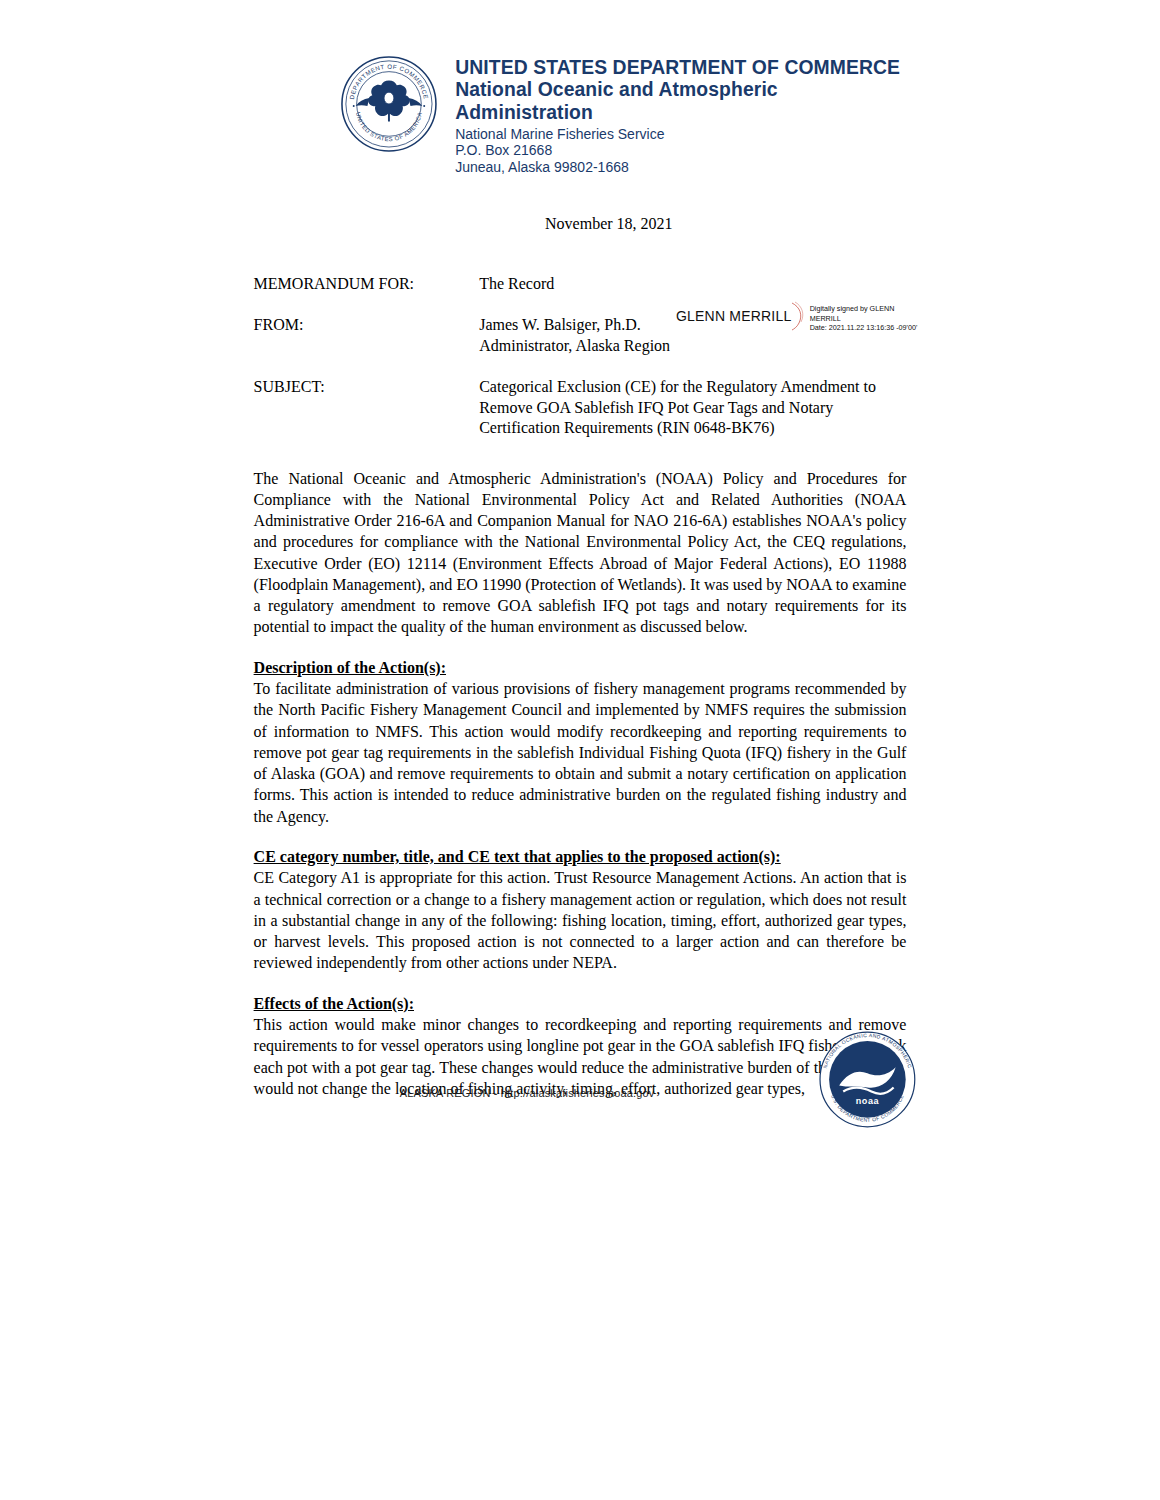DEPARTMENT OF COMMERCE UNITED STATES OF AMERICA
UNITED STATES DEPARTMENT OF COMMERCE
National Oceanic and Atmospheric Administration
National Marine Fisheries Service
P.O. Box 21668
Juneau, Alaska 99802-1668
November 18, 2021
MEMORANDUM FOR:
The Record
FROM:
James W. Balsiger, Ph.D. Administrator, Alaska Region
GLENN MERRILL Digitally signed by GLENN
MERRILL
Date: 2021.11.22 13:16:36 -09'00'
SUBJECT:
Categorical Exclusion (CE) for the Regulatory Amendment to Remove GOA Sablefish IFQ Pot Gear Tags and Notary Certification Requirements (RIN 0648-BK76)
The National Oceanic and Atmospheric Administration's (NOAA) Policy and Procedures for Compliance with the National Environmental Policy Act and Related Authorities (NOAA Administrative Order 216-6A and Companion Manual for NAO 216-6A) establishes NOAA's policy and procedures for compliance with the National Environmental Policy Act, the CEQ regulations, Executive Order (EO) 12114 (Environment Effects Abroad of Major Federal Actions), EO 11988 (Floodplain Management), and EO 11990 (Protection of Wetlands). It was used by NOAA to examine a regulatory amendment to remove GOA sablefish IFQ pot tags and notary requirements for its potential to impact the quality of the human environment as discussed below.
Description of the Action(s):
To facilitate administration of various provisions of fishery management programs recommended by the North Pacific Fishery Management Council and implemented by NMFS requires the submission of information to NMFS. This action would modify recordkeeping and reporting requirements to remove pot gear tag requirements in the sablefish Individual Fishing Quota (IFQ) fishery in the Gulf of Alaska (GOA) and remove requirements to obtain and submit a notary certification on application forms. This action is intended to reduce administrative burden on the regulated fishing industry and the Agency.
CE category number, title, and CE text that applies to the proposed action(s):
CE Category A1 is appropriate for this action. Trust Resource Management Actions. An action that is a technical correction or a change to a fishery management action or regulation, which does not result in a substantial change in any of the following: fishing location, timing, effort, authorized gear types, or harvest levels. This proposed action is not connected to a larger action and can therefore be reviewed independently from other actions under NEPA.
Effects of the Action(s):
This action would make minor changes to recordkeeping and reporting requirements and remove requirements to for vessel operators using longline pot gear in the GOA sablefish IFQ fishery to mark each pot with a pot gear tag. These changes would reduce the administrative burden of the fishery but would not change the location of fishing activity, timing, effort, authorized gear types,
ALASKA REGION - http://alaskafisheries.noaa.gov
NATIONAL OCEANIC AND ATMOSPHERIC U.S. DEPARTMENT OF COMMERCE noaa